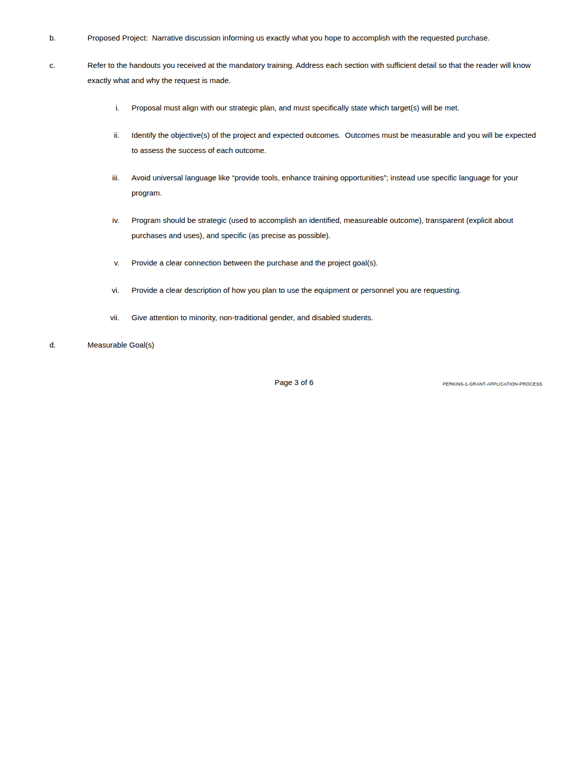b. Proposed Project: Narrative discussion informing us exactly what you hope to accomplish with the requested purchase.
c. Refer to the handouts you received at the mandatory training. Address each section with sufficient detail so that the reader will know exactly what and why the request is made.
i. Proposal must align with our strategic plan, and must specifically state which target(s) will be met.
ii. Identify the objective(s) of the project and expected outcomes. Outcomes must be measurable and you will be expected to assess the success of each outcome.
iii. Avoid universal language like “provide tools, enhance training opportunities”; instead use specific language for your program.
iv. Program should be strategic (used to accomplish an identified, measureable outcome), transparent (explicit about purchases and uses), and specific (as precise as possible).
v. Provide a clear connection between the purchase and the project goal(s).
vi. Provide a clear description of how you plan to use the equipment or personnel you are requesting.
vii. Give attention to minority, non-traditional gender, and disabled students.
d. Measurable Goal(s)
Page 3 of 6
PERKINS-1-GRANT-APPLICATION-PROCESS